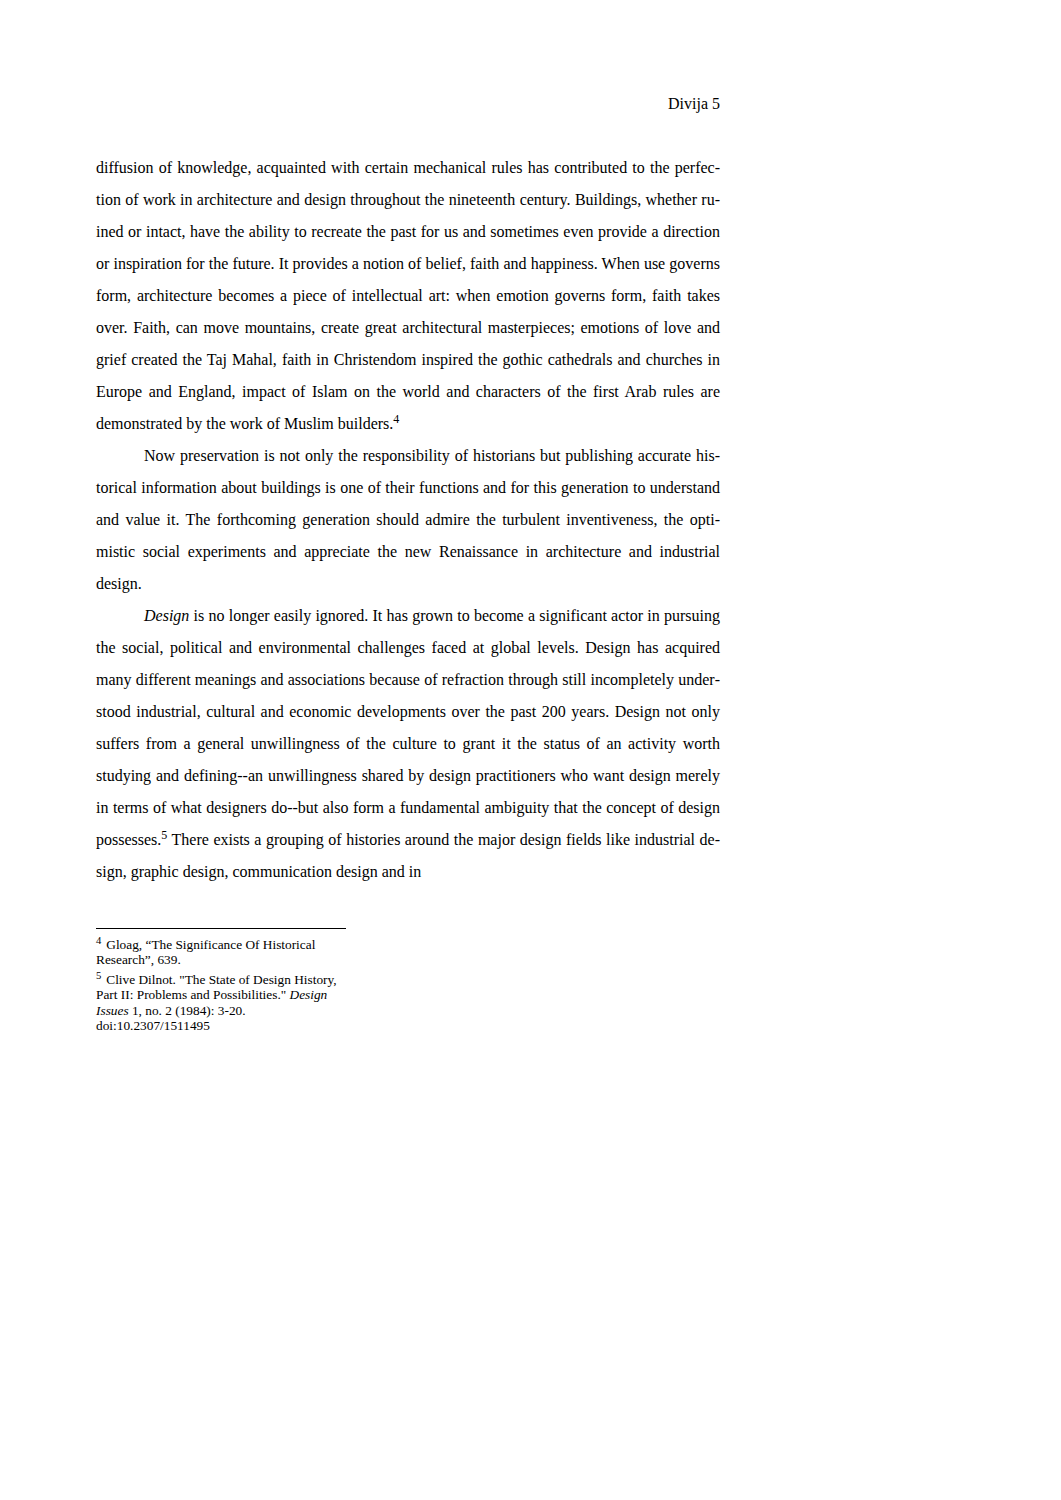Divija 5
diffusion of knowledge, acquainted with certain mechanical rules has contributed to the perfection of work in architecture and design throughout the nineteenth century. Buildings, whether ruined or intact, have the ability to recreate the past for us and sometimes even provide a direction or inspiration for the future. It provides a notion of belief, faith and happiness. When use governs form, architecture becomes a piece of intellectual art: when emotion governs form, faith takes over. Faith, can move mountains, create great architectural masterpieces; emotions of love and grief created the Taj Mahal, faith in Christendom inspired the gothic cathedrals and churches in Europe and England, impact of Islam on the world and characters of the first Arab rules are demonstrated by the work of Muslim builders.4
Now preservation is not only the responsibility of historians but publishing accurate historical information about buildings is one of their functions and for this generation to understand and value it. The forthcoming generation should admire the turbulent inventiveness, the optimistic social experiments and appreciate the new Renaissance in architecture and industrial design.
Design is no longer easily ignored. It has grown to become a significant actor in pursuing the social, political and environmental challenges faced at global levels. Design has acquired many different meanings and associations because of refraction through still incompletely understood industrial, cultural and economic developments over the past 200 years. Design not only suffers from a general unwillingness of the culture to grant it the status of an activity worth studying and defining--an unwillingness shared by design practitioners who want design merely in terms of what designers do--but also form a fundamental ambiguity that the concept of design possesses.5 There exists a grouping of histories around the major design fields like industrial design, graphic design, communication design and in
4 Gloag, “The Significance Of Historical Research”, 639.
5 Clive Dilnot. "The State of Design History, Part II: Problems and Possibilities." Design Issues 1, no. 2 (1984): 3-20. doi:10.2307/1511495